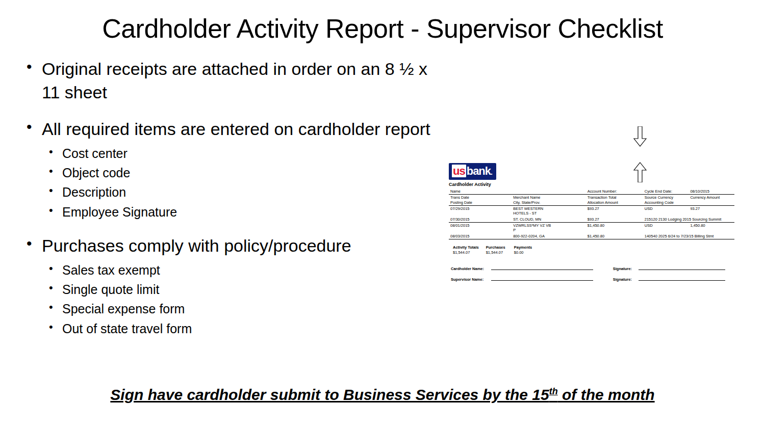Cardholder Activity Report - Supervisor Checklist
Original receipts are attached in order on an 8 ½ x 11 sheet
All required items are entered on cardholder report
Cost center
Object code
Description
Employee Signature
Purchases comply with policy/procedure
Sales tax exempt
Single quote limit
Special expense form
Out of state travel form
usbank.
Cardholder Activity
| Name | | Account Number: | Cycle End Date: | 08/10/2015 |
| Trans Date Posting Date | Merchant Name City, State/Prov. | Transaction Total Allocation Amount | Source Currency Accounting Code | Currency Amount |
| 07/29/2015 | BEST WESTERN HOTELS - ST | $93.27 | USD | 93.27 |
| 07/30/2015 | ST. CLOUD, MN | $93.27 | 215120 2130 Lodging 2015 Sourcing Summit |
| 08/01/2015 | VZWRLSS*MY VZ VB P | $1,450.80 | USD | 1,450.80 |
| 08/03/2015 | 800-922-0204, GA | $1,450.80 | 140540 2025 6/24 to 7/23/15 Billing Stmt |
| Activity Totals $1,544.07 | Purchases $1,544.07 | Payments $0.00 | |
| Cardholder Name: | | Signature: | |
| Supervisor Name: | | Signature: | |
Sign have cardholder submit to Business Services by the 15th of the month